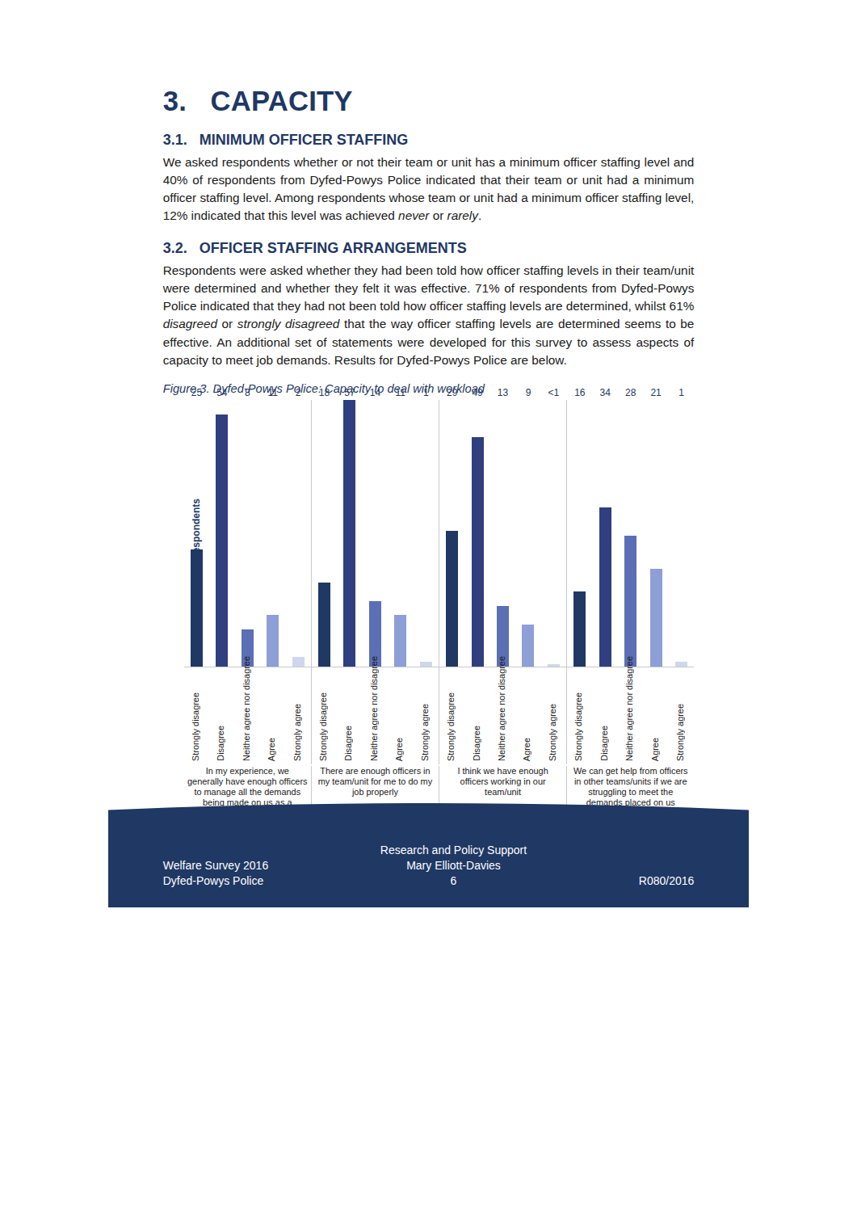3. CAPACITY
3.1. MINIMUM OFFICER STAFFING
We asked respondents whether or not their team or unit has a minimum officer staffing level and 40% of respondents from Dyfed-Powys Police indicated that their team or unit had a minimum officer staffing level. Among respondents whose team or unit had a minimum officer staffing level, 12% indicated that this level was achieved never or rarely.
3.2. OFFICER STAFFING ARRANGEMENTS
Respondents were asked whether they had been told how officer staffing levels in their team/unit were determined and whether they felt it was effective. 71% of respondents from Dyfed-Powys Police indicated that they had not been told how officer staffing levels are determined, whilst 61% disagreed or strongly disagreed that the way officer staffing levels are determined seems to be effective. An additional set of statements were developed for this survey to assess aspects of capacity to meet job demands. Results for Dyfed-Powys Police are below.
Figure 3. Dyfed-Powys Police: Capacity to deal with workload
% respondents
25
54
8
11
2
18
57
14
11
1
29
49
13
9
<1
16
34
28
21
1
Strongly disagree
Disagree
Neither agree nor disagree
Agree
Strongly agree
Strongly disagree
Disagree
Neither agree nor disagree
Agree
Strongly agree
Strongly disagree
Disagree
Neither agree nor disagree
Agree
Strongly agree
Strongly disagree
Disagree
Neither agree nor disagree
Agree
Strongly agree
In my experience, we generally have enough officers to manage all the demands being made on us as a team/unit
There are enough officers in my team/unit for me to do my job properly
I think we have enough officers working in our team/unit
We can get help from officers in other teams/units if we are struggling to meet the demands placed on us
Welfare Survey 2016
Dyfed-Powys Police
Research and Policy Support
Mary Elliott-Davies
6
R080/2016